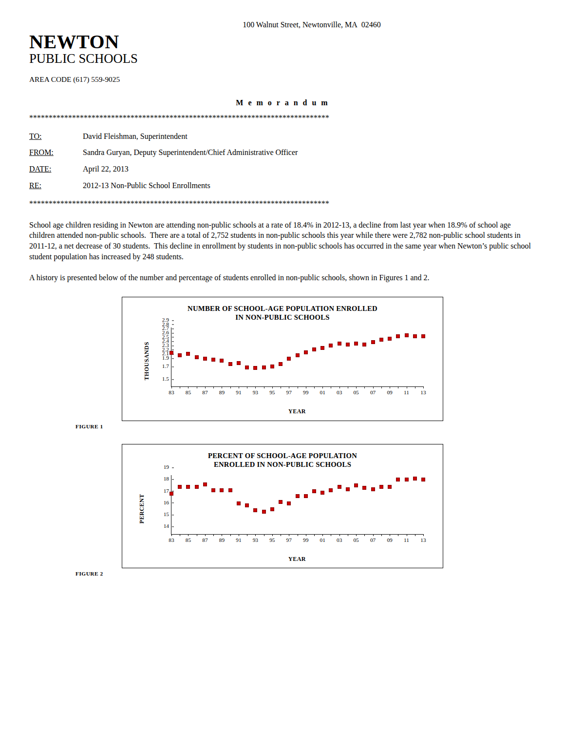100 Walnut Street, Newtonville, MA 02460
NEWTON
PUBLIC SCHOOLS
AREA CODE (617) 559-9025
M e m o r a n d u m
*****************************************************************************
| TO: | David Fleishman, Superintendent |
| FROM: | Sandra Guryan, Deputy Superintendent/Chief Administrative Officer |
| DATE: | April 22, 2013 |
| RE: | 2012-13 Non-Public School Enrollments |
*****************************************************************************
School age children residing in Newton are attending non-public schools at a rate of 18.4% in 2012-13, a decline from last year when 18.9% of school age children attended non-public schools. There are a total of 2,752 students in non-public schools this year while there were 2,782 non-public school students in 2011-12, a net decrease of 30 students. This decline in enrollment by students in non-public schools has occurred in the same year when Newton’s public school student population has increased by 248 students.
A history is presented below of the number and percentage of students enrolled in non-public schools, shown in Figures 1 and 2.
NUMBER OF SCHOOL-AGE POPULATION ENROLLED
IN NON-PUBLIC SCHOOLS
THOUSANDS
2.9
2.8
2.7
2.6
2.5
2.4
2.3
2.2
2.1
1.9
1.7
1.5
83
85
87
89
91
93
95
97
99
01
03
05
07
09
11
13
YEAR
FIGURE 1
PERCENT OF SCHOOL-AGE POPULATION
ENROLLED IN NON-PUBLIC SCHOOLS
PERCENT
19
18
17
16
15
14
83
85
87
89
91
93
95
97
99
01
03
05
07
09
11
13
YEAR
FIGURE 2